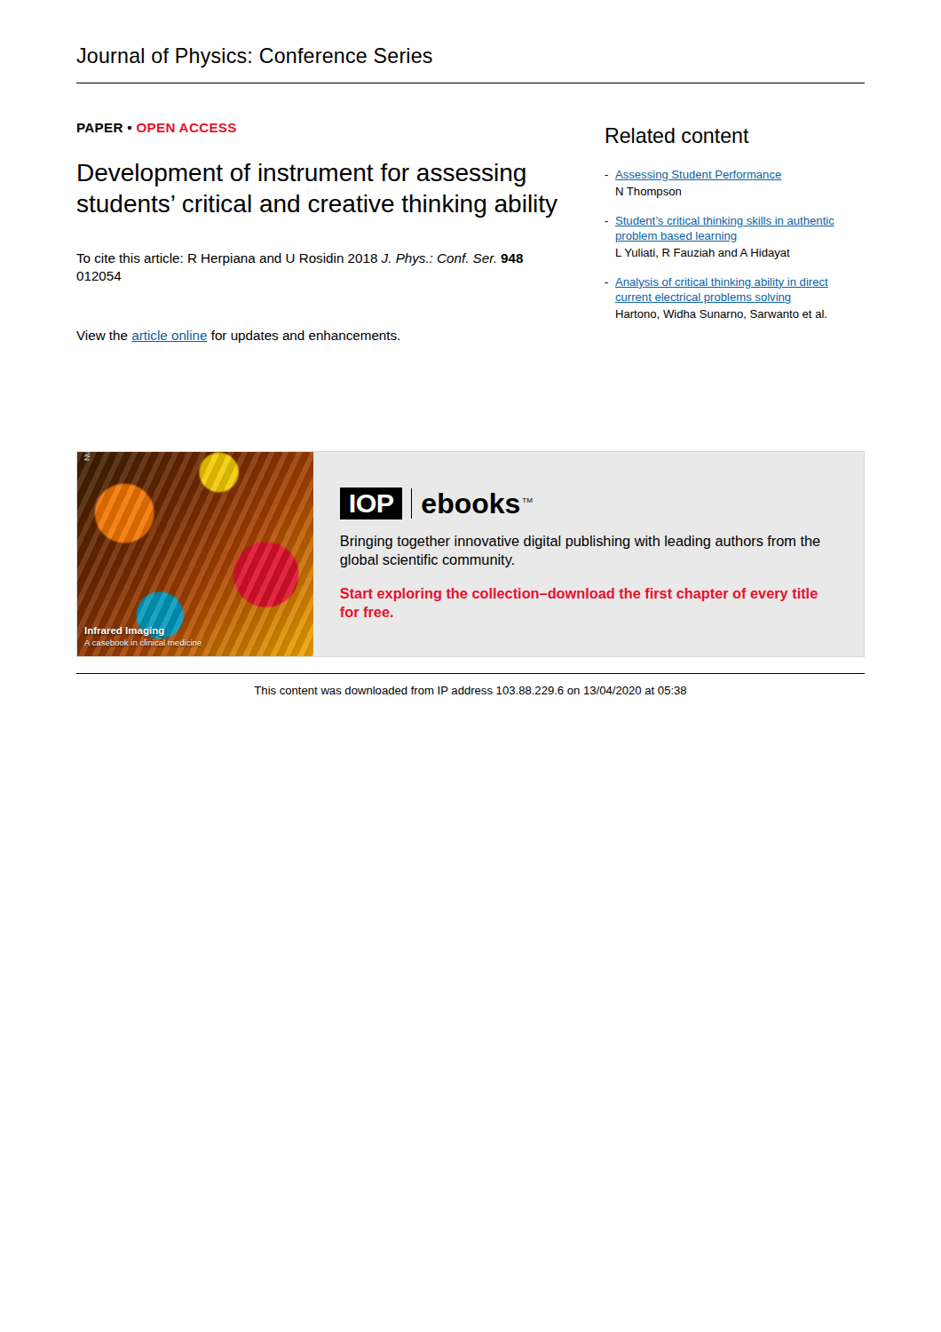Journal of Physics: Conference Series
PAPER • OPEN ACCESS
Development of instrument for assessing students’ critical and creative thinking ability
To cite this article: R Herpiana and U Rosidin 2018 J. Phys.: Conf. Ser. 948 012054
View the article online for updates and enhancements.
Related content
Assessing Student Performance N Thompson
Student’s critical thinking skills in authentic problem based learning L Yuliati, R Fauziah and A Hidayat
Analysis of critical thinking ability in direct current electrical problems solving Hartono, Widha Sunarno, Sarwanto et al.
Nuclear and Particle Physics
Infrared Imaging A casebook in clinical medicine
IOP ebooksTM
Bringing together innovative digital publishing with leading authors from the global scientific community.
Start exploring the collection–download the first chapter of every title for free.
This content was downloaded from IP address 103.88.229.6 on 13/04/2020 at 05:38